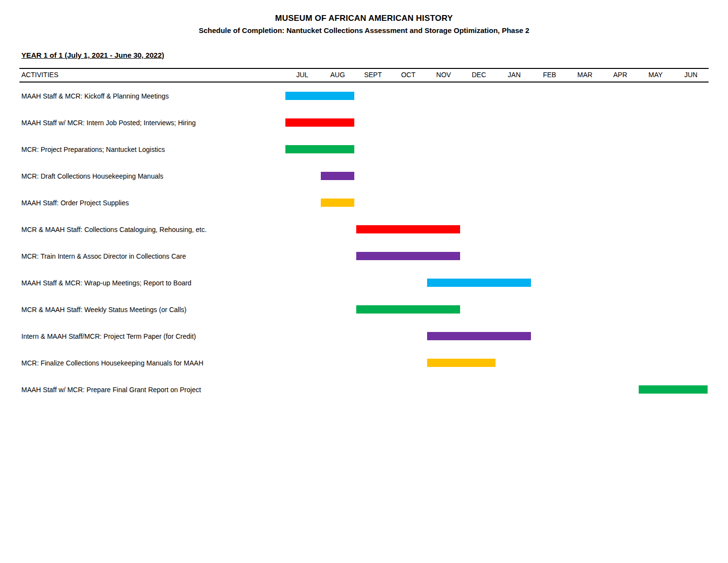MUSEUM OF AFRICAN AMERICAN HISTORY
Schedule of Completion: Nantucket Collections Assessment and Storage Optimization, Phase 2
YEAR 1 of 1 (July 1, 2021 - June 30, 2022)
| ACTIVITIES | JUL | AUG | SEPT | OCT | NOV | DEC | JAN | FEB | MAR | APR | MAY | JUN |
| --- | --- | --- | --- | --- | --- | --- | --- | --- | --- | --- | --- | --- |
| MAAH Staff & MCR: Kickoff & Planning Meetings | | | | | | | | | | | | |
| MAAH Staff w/ MCR: Intern Job Posted; Interviews; Hiring | | | | | | | | | | | | |
| MCR: Project Preparations; Nantucket Logistics | | | | | | | | | | | | |
| MCR: Draft Collections Housekeeping Manuals | | | | | | | | | | | | |
| MAAH Staff: Order Project Supplies | | | | | | | | | | | | |
| MCR & MAAH Staff: Collections Cataloguing, Rehousing, etc. | | | | | | | | | | | | |
| MCR: Train Intern & Assoc Director in Collections Care | | | | | | | | | | | | |
| MAAH Staff & MCR: Wrap-up Meetings; Report to Board | | | | | | | | | | | | |
| MCR & MAAH Staff: Weekly Status Meetings (or Calls) | | | | | | | | | | | | |
| Intern & MAAH Staff/MCR: Project Term Paper (for Credit) | | | | | | | | | | | | |
| MCR: Finalize Collections Housekeeping Manuals for MAAH | | | | | | | | | | | | |
| MAAH Staff w/ MCR: Prepare Final Grant Report on Project | | | | | | | | | | | | |